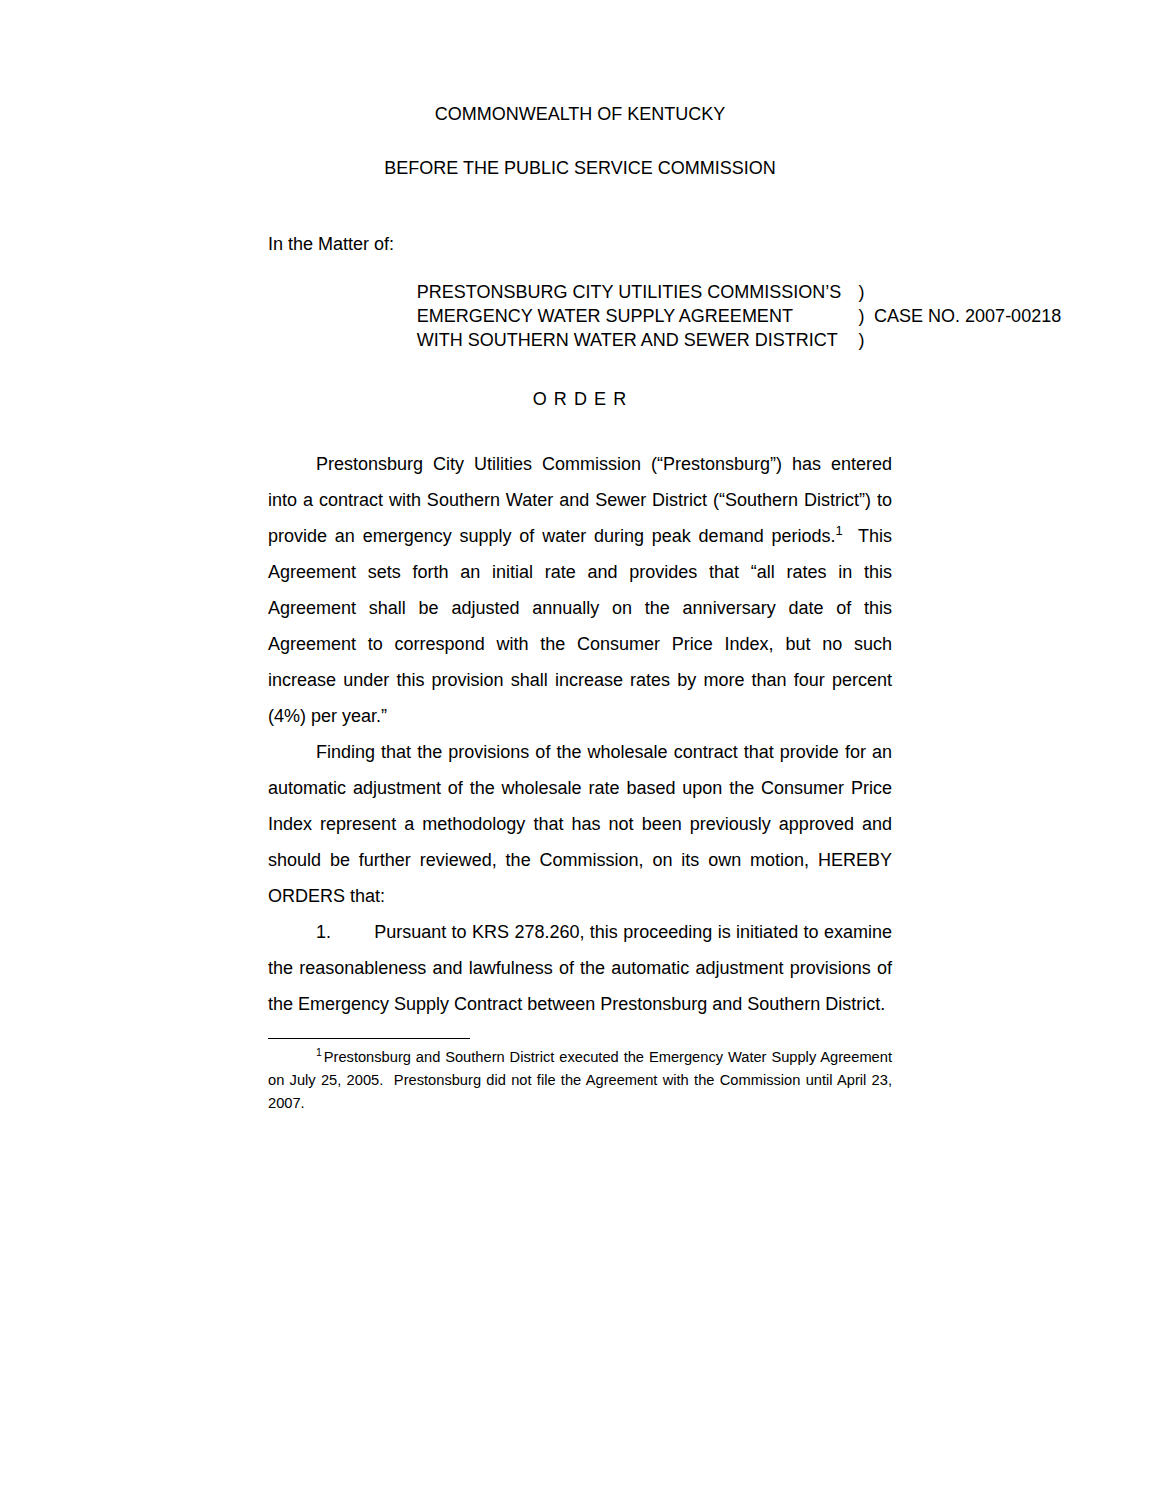COMMONWEALTH OF KENTUCKY
BEFORE THE PUBLIC SERVICE COMMISSION
In the Matter of:
| PRESTONSBURG CITY UTILITIES COMMISSION’S | ) | |
| EMERGENCY WATER SUPPLY AGREEMENT | ) | CASE NO. 2007-00218 |
| WITH SOUTHERN WATER AND SEWER DISTRICT | ) | |
O R D E R
Prestonsburg City Utilities Commission (“Prestonsburg”) has entered into a contract with Southern Water and Sewer District (“Southern District”) to provide an emergency supply of water during peak demand periods.1 This Agreement sets forth an initial rate and provides that “all rates in this Agreement shall be adjusted annually on the anniversary date of this Agreement to correspond with the Consumer Price Index, but no such increase under this provision shall increase rates by more than four percent (4%) per year.”
Finding that the provisions of the wholesale contract that provide for an automatic adjustment of the wholesale rate based upon the Consumer Price Index represent a methodology that has not been previously approved and should be further reviewed, the Commission, on its own motion, HEREBY ORDERS that:
1. Pursuant to KRS 278.260, this proceeding is initiated to examine the reasonableness and lawfulness of the automatic adjustment provisions of the Emergency Supply Contract between Prestonsburg and Southern District.
1 Prestonsburg and Southern District executed the Emergency Water Supply Agreement on July 25, 2005. Prestonsburg did not file the Agreement with the Commission until April 23, 2007.